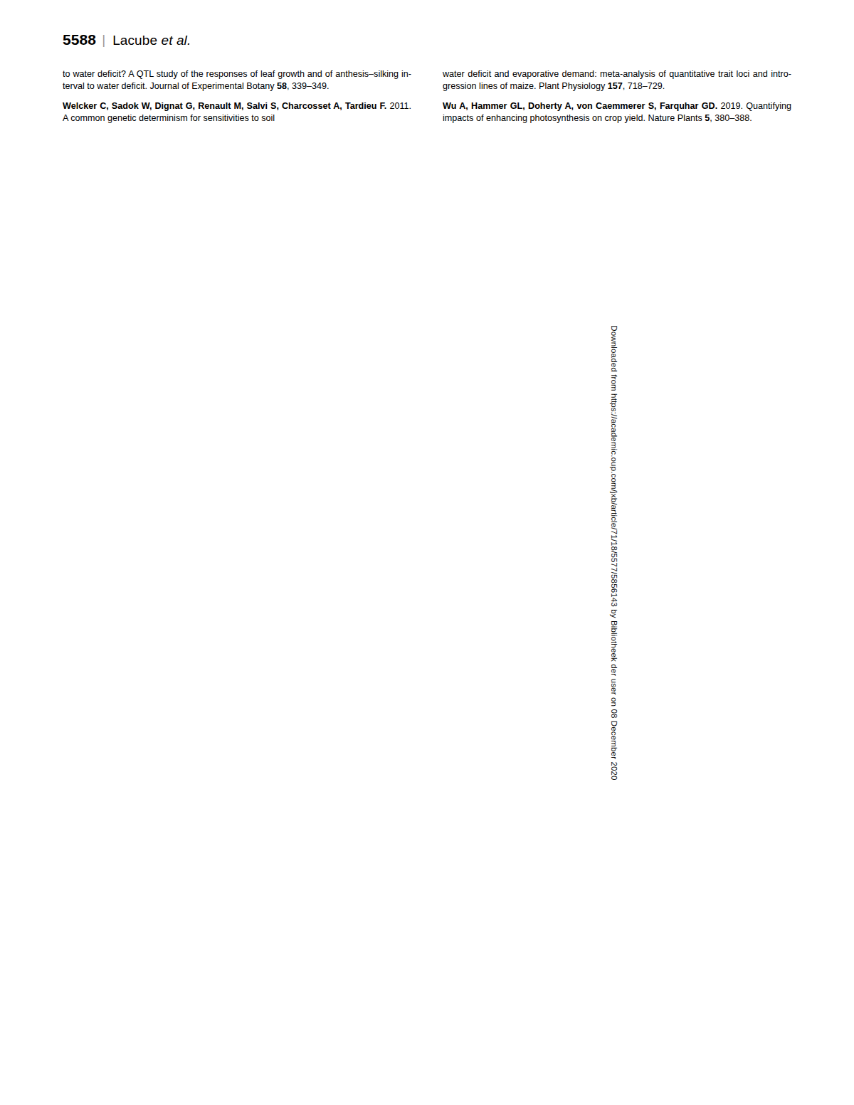5588|Lacube et al.
to water deficit? A QTL study of the responses of leaf growth and of anthesis–silking interval to water deficit. Journal of Experimental Botany 58, 339–349.
Welcker C, Sadok W, Dignat G, Renault M, Salvi S, Charcosset A, Tardieu F. 2011. A common genetic determinism for sensitivities to soil
water deficit and evaporative demand: meta-analysis of quantitative trait loci and introgression lines of maize. Plant Physiology 157, 718–729.
Wu A, Hammer GL, Doherty A, von Caemmerer S, Farquhar GD. 2019. Quantifying impacts of enhancing photosynthesis on crop yield. Nature Plants 5, 380–388.
Downloaded from https://academic.oup.com/jxb/article/71/18/5577/5856143 by Bibliotheek der user on 08 December 2020